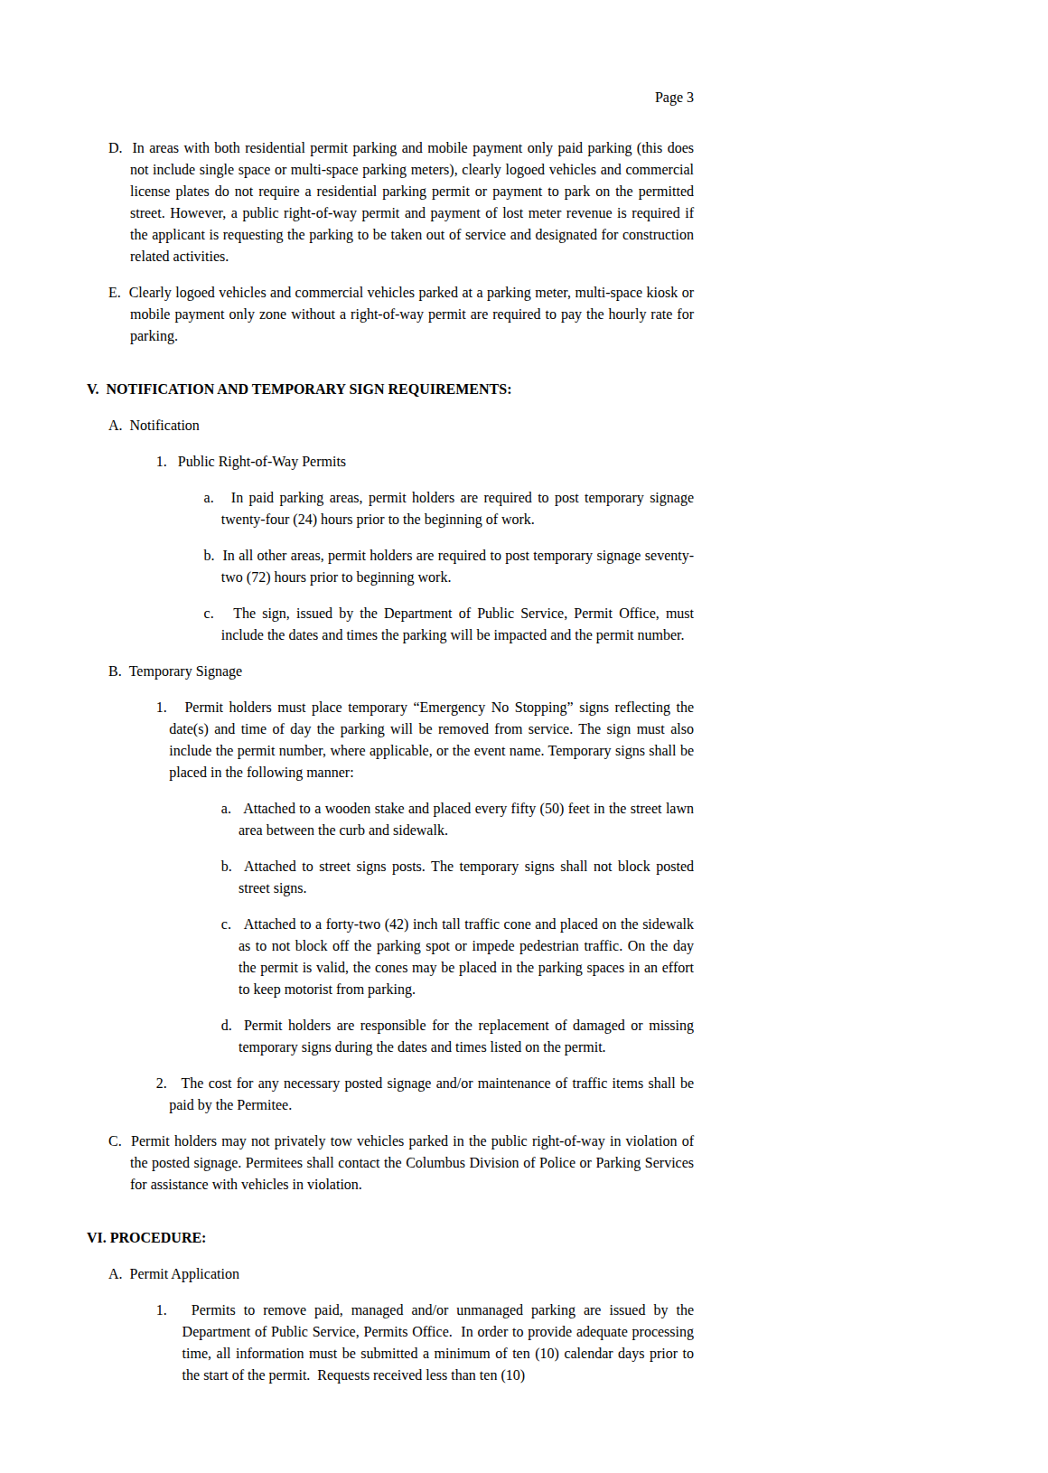Page 3
D. In areas with both residential permit parking and mobile payment only paid parking (this does not include single space or multi-space parking meters), clearly logoed vehicles and commercial license plates do not require a residential parking permit or payment to park on the permitted street. However, a public right-of-way permit and payment of lost meter revenue is required if the applicant is requesting the parking to be taken out of service and designated for construction related activities.
E. Clearly logoed vehicles and commercial vehicles parked at a parking meter, multi-space kiosk or mobile payment only zone without a right-of-way permit are required to pay the hourly rate for parking.
V. NOTIFICATION AND TEMPORARY SIGN REQUIREMENTS:
A. Notification
1. Public Right-of-Way Permits
a. In paid parking areas, permit holders are required to post temporary signage twenty-four (24) hours prior to the beginning of work.
b. In all other areas, permit holders are required to post temporary signage seventy-two (72) hours prior to beginning work.
c. The sign, issued by the Department of Public Service, Permit Office, must include the dates and times the parking will be impacted and the permit number.
B. Temporary Signage
1. Permit holders must place temporary “Emergency No Stopping” signs reflecting the date(s) and time of day the parking will be removed from service. The sign must also include the permit number, where applicable, or the event name. Temporary signs shall be placed in the following manner:
a. Attached to a wooden stake and placed every fifty (50) feet in the street lawn area between the curb and sidewalk.
b. Attached to street signs posts. The temporary signs shall not block posted street signs.
c. Attached to a forty-two (42) inch tall traffic cone and placed on the sidewalk as to not block off the parking spot or impede pedestrian traffic. On the day the permit is valid, the cones may be placed in the parking spaces in an effort to keep motorist from parking.
d. Permit holders are responsible for the replacement of damaged or missing temporary signs during the dates and times listed on the permit.
2. The cost for any necessary posted signage and/or maintenance of traffic items shall be paid by the Permitee.
C. Permit holders may not privately tow vehicles parked in the public right-of-way in violation of the posted signage. Permitees shall contact the Columbus Division of Police or Parking Services for assistance with vehicles in violation.
VI. PROCEDURE:
A. Permit Application
1. Permits to remove paid, managed and/or unmanaged parking are issued by the Department of Public Service, Permits Office. In order to provide adequate processing time, all information must be submitted a minimum of ten (10) calendar days prior to the start of the permit. Requests received less than ten (10)